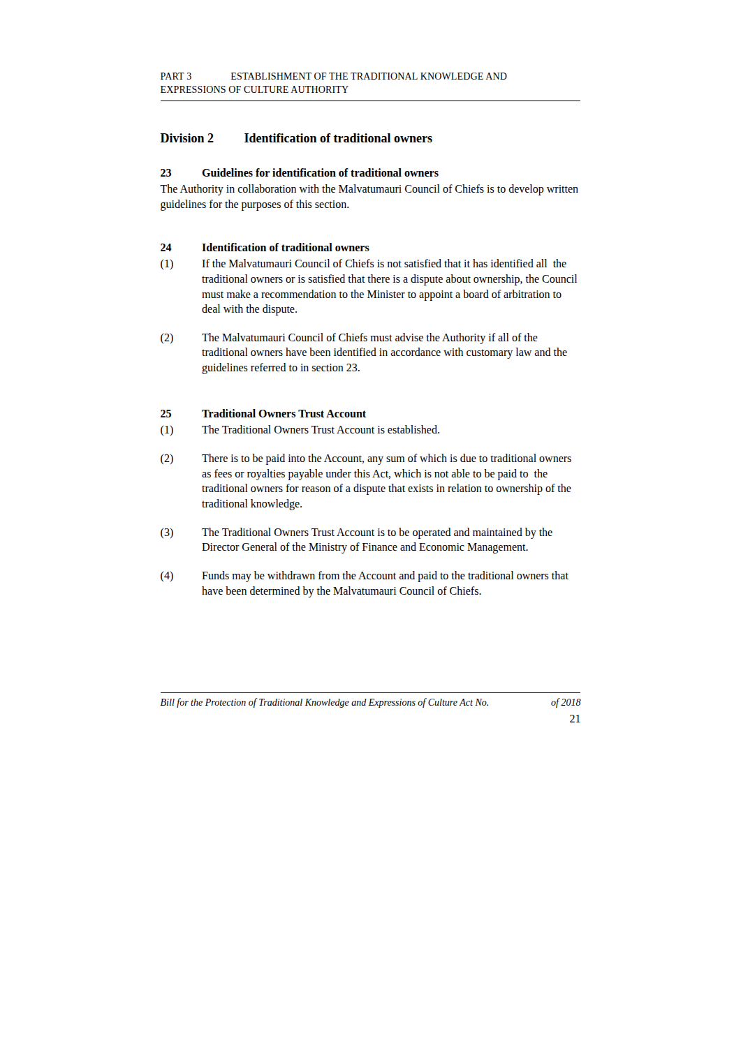PART 3 ESTABLISHMENT OF THE TRADITIONAL KNOWLEDGE AND EXPRESSIONS OF CULTURE AUTHORITY
Division 2 Identification of traditional owners
23 Guidelines for identification of traditional owners
The Authority in collaboration with the Malvatumauri Council of Chiefs is to develop written guidelines for the purposes of this section.
24 Identification of traditional owners
(1)
If the Malvatumauri Council of Chiefs is not satisfied that it has identified all the traditional owners or is satisfied that there is a dispute about ownership, the Council must make a recommendation to the Minister to appoint a board of arbitration to deal with the dispute.
(2)
The Malvatumauri Council of Chiefs must advise the Authority if all of the traditional owners have been identified in accordance with customary law and the guidelines referred to in section 23.
25 Traditional Owners Trust Account
(1)
The Traditional Owners Trust Account is established.
(2)
There is to be paid into the Account, any sum of which is due to traditional owners as fees or royalties payable under this Act, which is not able to be paid to the traditional owners for reason of a dispute that exists in relation to ownership of the traditional knowledge.
(3)
The Traditional Owners Trust Account is to be operated and maintained by the Director General of the Ministry of Finance and Economic Management.
(4)
Funds may be withdrawn from the Account and paid to the traditional owners that have been determined by the Malvatumauri Council of Chiefs.
Bill for the Protection of Traditional Knowledge and Expressions of Culture Act No. of 2018
21